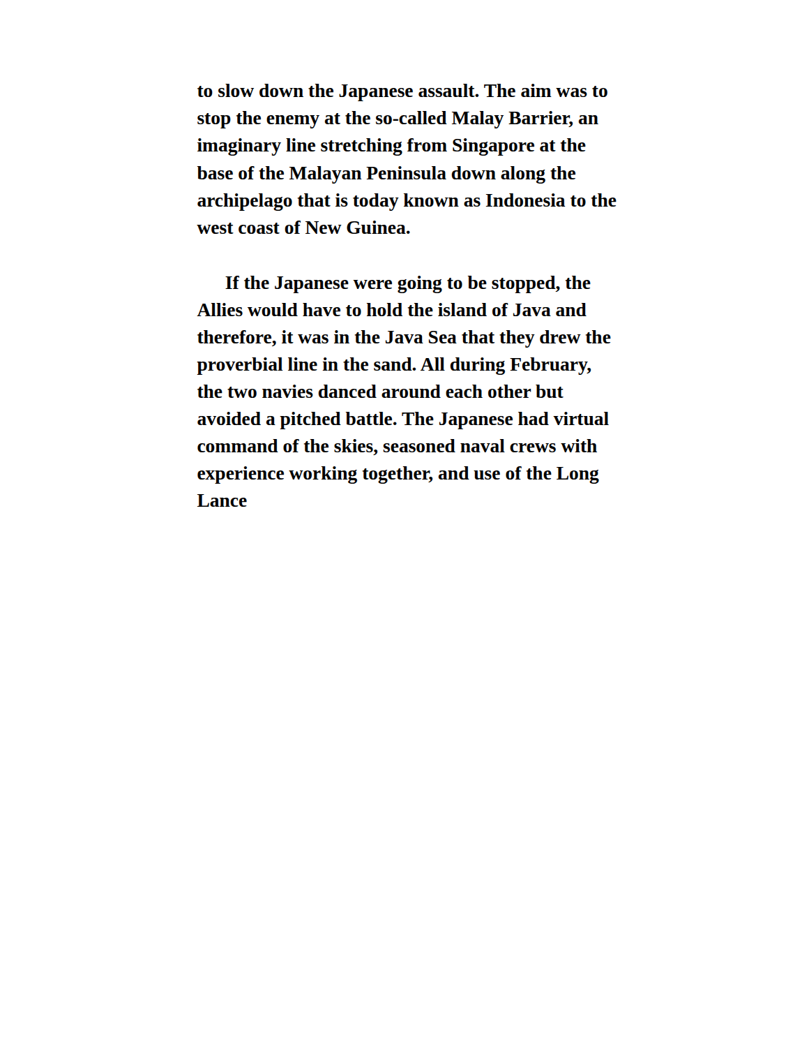to slow down the Japanese assault. The aim was to stop the enemy at the so-called Malay Barrier, an imaginary line stretching from Singapore at the base of the Malayan Peninsula down along the archipelago that is today known as Indonesia to the west coast of New Guinea.
If the Japanese were going to be stopped, the Allies would have to hold the island of Java and therefore, it was in the Java Sea that they drew the proverbial line in the sand. All during February, the two navies danced around each other but avoided a pitched battle. The Japanese had virtual command of the skies, seasoned naval crews with experience working together, and use of the Long Lance